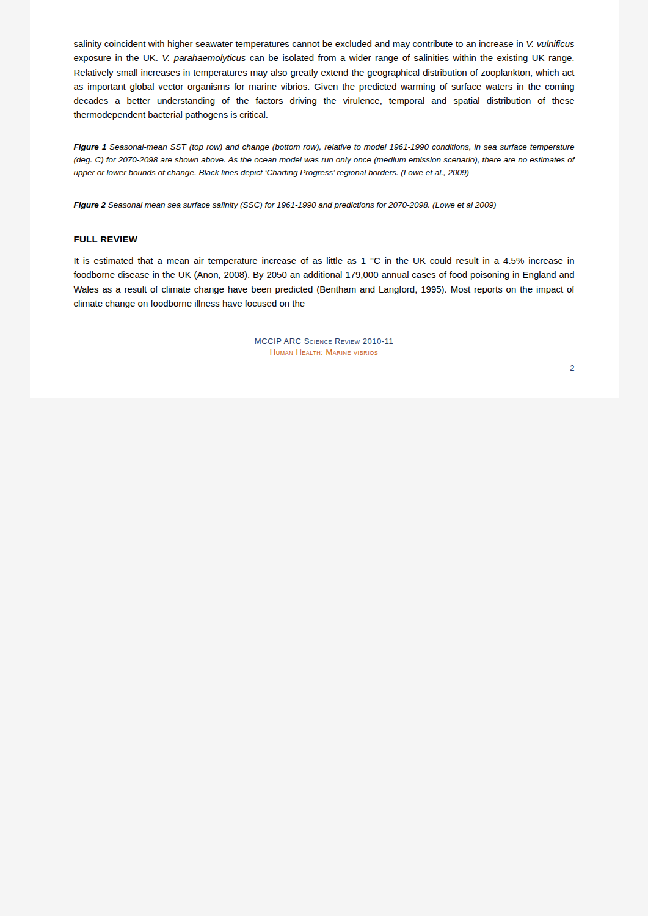salinity coincident with higher seawater temperatures cannot be excluded and may contribute to an increase in V. vulnificus exposure in the UK. V. parahaemolyticus can be isolated from a wider range of salinities within the existing UK range. Relatively small increases in temperatures may also greatly extend the geographical distribution of zooplankton, which act as important global vector organisms for marine vibrios. Given the predicted warming of surface waters in the coming decades a better understanding of the factors driving the virulence, temporal and spatial distribution of these thermodependent bacterial pathogens is critical.
Figure 1 Seasonal-mean SST (top row) and change (bottom row), relative to model 1961-1990 conditions, in sea surface temperature (deg. C) for 2070-2098 are shown above. As the ocean model was run only once (medium emission scenario), there are no estimates of upper or lower bounds of change. Black lines depict ‘Charting Progress’ regional borders. (Lowe et al., 2009)
Figure 2 Seasonal mean sea surface salinity (SSC) for 1961-1990 and predictions for 2070-2098. (Lowe et al 2009)
FULL REVIEW
It is estimated that a mean air temperature increase of as little as 1 °C in the UK could result in a 4.5% increase in foodborne disease in the UK (Anon, 2008). By 2050 an additional 179,000 annual cases of food poisoning in England and Wales as a result of climate change have been predicted (Bentham and Langford, 1995). Most reports on the impact of climate change on foodborne illness have focused on the
MCCIP ARC Science Review 2010-11
Human Health: Marine vibrios
2